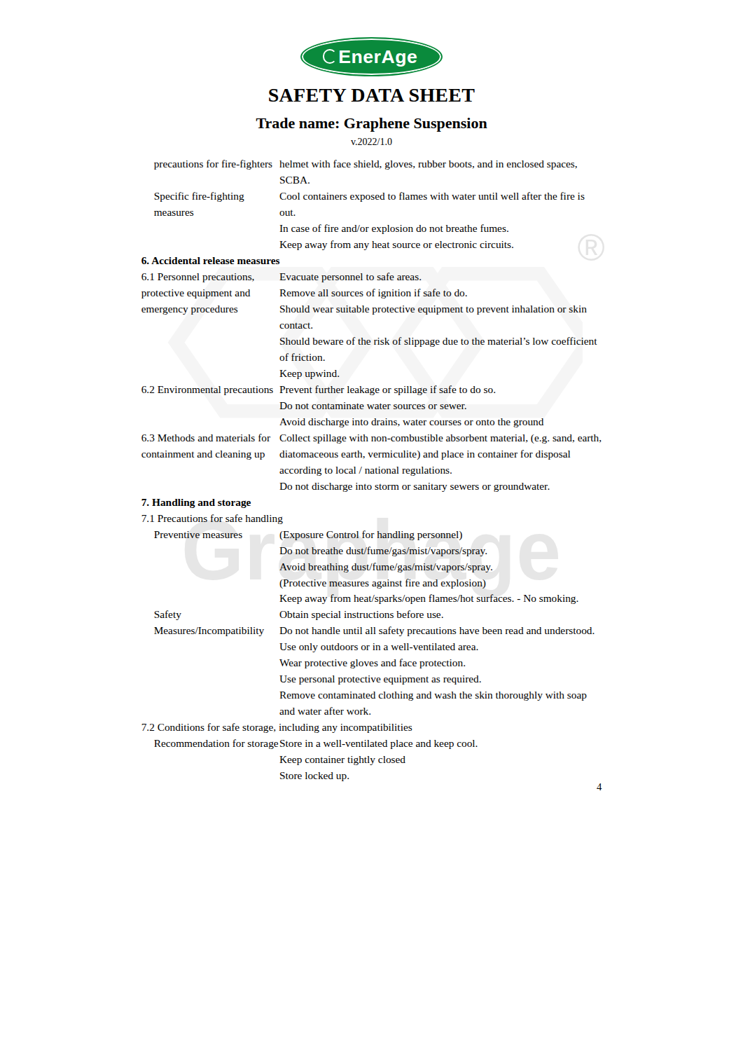®
Graphage
EnerAge®
SAFETY DATA SHEET
Trade name: Graphene Suspension
v.2022/1.0
| precautions for fire-fighters | helmet with face shield, gloves, rubber boots, and in enclosed spaces, SCBA. |
| Specific fire-fighting measures | Cool containers exposed to flames with water until well after the fire is out. In case of fire and/or explosion do not breathe fumes. Keep away from any heat source or electronic circuits. |
| 6. Accidental release measures |
| 6.1 Personnel precautions, protective equipment and emergency procedures | Evacuate personnel to safe areas. Remove all sources of ignition if safe to do. Should wear suitable protective equipment to prevent inhalation or skin contact. Should beware of the risk of slippage due to the material’s low coefficient of friction. Keep upwind. |
| 6.2 Environmental precautions | Prevent further leakage or spillage if safe to do so. Do not contaminate water sources or sewer. Avoid discharge into drains, water courses or onto the ground |
| 6.3 Methods and materials for containment and cleaning up | Collect spillage with non-combustible absorbent material, (e.g. sand, earth, diatomaceous earth, vermiculite) and place in container for disposal according to local / national regulations. Do not discharge into storm or sanitary sewers or groundwater. |
| 7. Handling and storage |
| 7.1 Precautions for safe handling |
| Preventive measures | (Exposure Control for handling personnel) Do not breathe dust/fume/gas/mist/vapors/spray. Avoid breathing dust/fume/gas/mist/vapors/spray. (Protective measures against fire and explosion) Keep away from heat/sparks/open flames/hot surfaces. - No smoking. |
| Safety Measures/Incompatibility | Obtain special instructions before use. Do not handle until all safety precautions have been read and understood. Use only outdoors or in a well-ventilated area. Wear protective gloves and face protection. Use personal protective equipment as required. Remove contaminated clothing and wash the skin thoroughly with soap and water after work. |
| 7.2 Conditions for safe storage, including any incompatibilities |
| Recommendation for storage | Store in a well-ventilated place and keep cool. Keep container tightly closed Store locked up. |
4